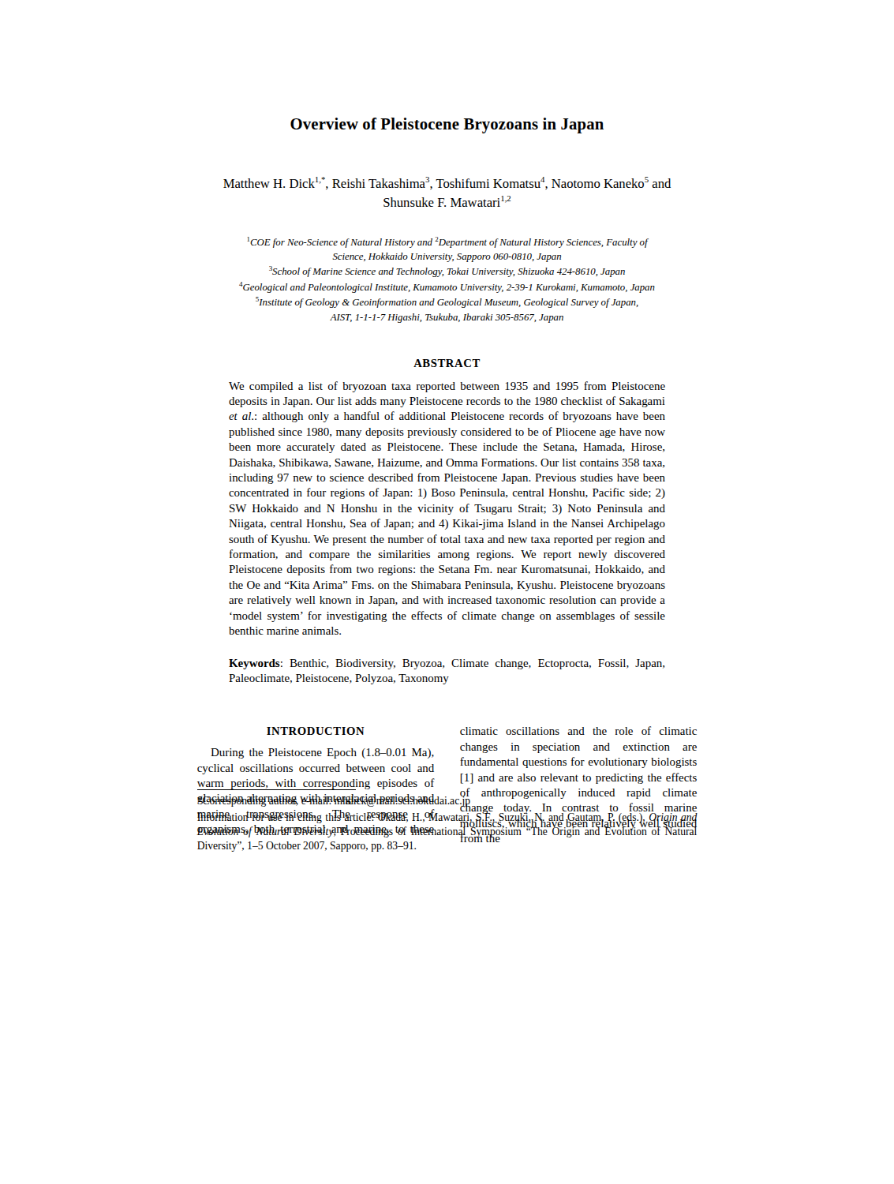Overview of Pleistocene Bryozoans in Japan
Matthew H. Dick1,*, Reishi Takashima3, Toshifumi Komatsu4, Naotomo Kaneko5 and Shunsuke F. Mawatari1,2
1COE for Neo-Science of Natural History and 2Department of Natural History Sciences, Faculty of
Science, Hokkaido University, Sapporo 060-0810, Japan
3School of Marine Science and Technology, Tokai University, Shizuoka 424-8610, Japan
4Geological and Paleontological Institute, Kumamoto University, 2-39-1 Kurokami, Kumamoto, Japan
5Institute of Geology & Geoinformation and Geological Museum, Geological Survey of Japan,
AIST, 1-1-1-7 Higashi, Tsukuba, Ibaraki 305-8567, Japan
ABSTRACT
We compiled a list of bryozoan taxa reported between 1935 and 1995 from Pleistocene deposits in Japan. Our list adds many Pleistocene records to the 1980 checklist of Sakagami et al.: although only a handful of additional Pleistocene records of bryozoans have been published since 1980, many deposits previously considered to be of Pliocene age have now been more accurately dated as Pleistocene. These include the Setana, Hamada, Hirose, Daishaka, Shibikawa, Sawane, Haizume, and Omma Formations. Our list contains 358 taxa, including 97 new to science described from Pleistocene Japan. Previous studies have been concentrated in four regions of Japan: 1) Boso Peninsula, central Honshu, Pacific side; 2) SW Hokkaido and N Honshu in the vicinity of Tsugaru Strait; 3) Noto Peninsula and Niigata, central Honshu, Sea of Japan; and 4) Kikai-jima Island in the Nansei Archipelago south of Kyushu. We present the number of total taxa and new taxa reported per region and formation, and compare the similarities among regions. We report newly discovered Pleistocene deposits from two regions: the Setana Fm. near Kuromatsunai, Hokkaido, and the Oe and “Kita Arima” Fms. on the Shimabara Peninsula, Kyushu. Pleistocene bryozoans are relatively well known in Japan, and with increased taxonomic resolution can provide a ‘model system’ for investigating the effects of climate change on assemblages of sessile benthic marine animals.
Keywords: Benthic, Biodiversity, Bryozoa, Climate change, Ectoprocta, Fossil, Japan, Paleoclimate, Pleistocene, Polyzoa, Taxonomy
INTRODUCTION
During the Pleistocene Epoch (1.8–0.01 Ma), cyclical oscillations occurred between cool and warm periods, with corresponding episodes of glaciation alternating with interglacial periods and marine transgressions. The response of organisms, both terrestrial and marine, to these climatic oscillations and the role of climatic changes in speciation and extinction are fundamental questions for evolutionary biologists [1] and are also relevant to predicting the effects of anthropogenically induced rapid climate change today. In contrast to fossil marine molluscs, which have been relatively well studied from the
*Corresponding author, e-mail: mhdick@mail.sci.hokudai.ac.jp
Information for use in citing this article: Okada, H., Mawatari, S.F., Suzuki, N. and Gautam, P. (eds.), Origin and Evolution of Natural Diversity, Proceedings of International Symposium “The Origin and Evolution of Natural Diversity”, 1–5 October 2007, Sapporo, pp. 83–91.